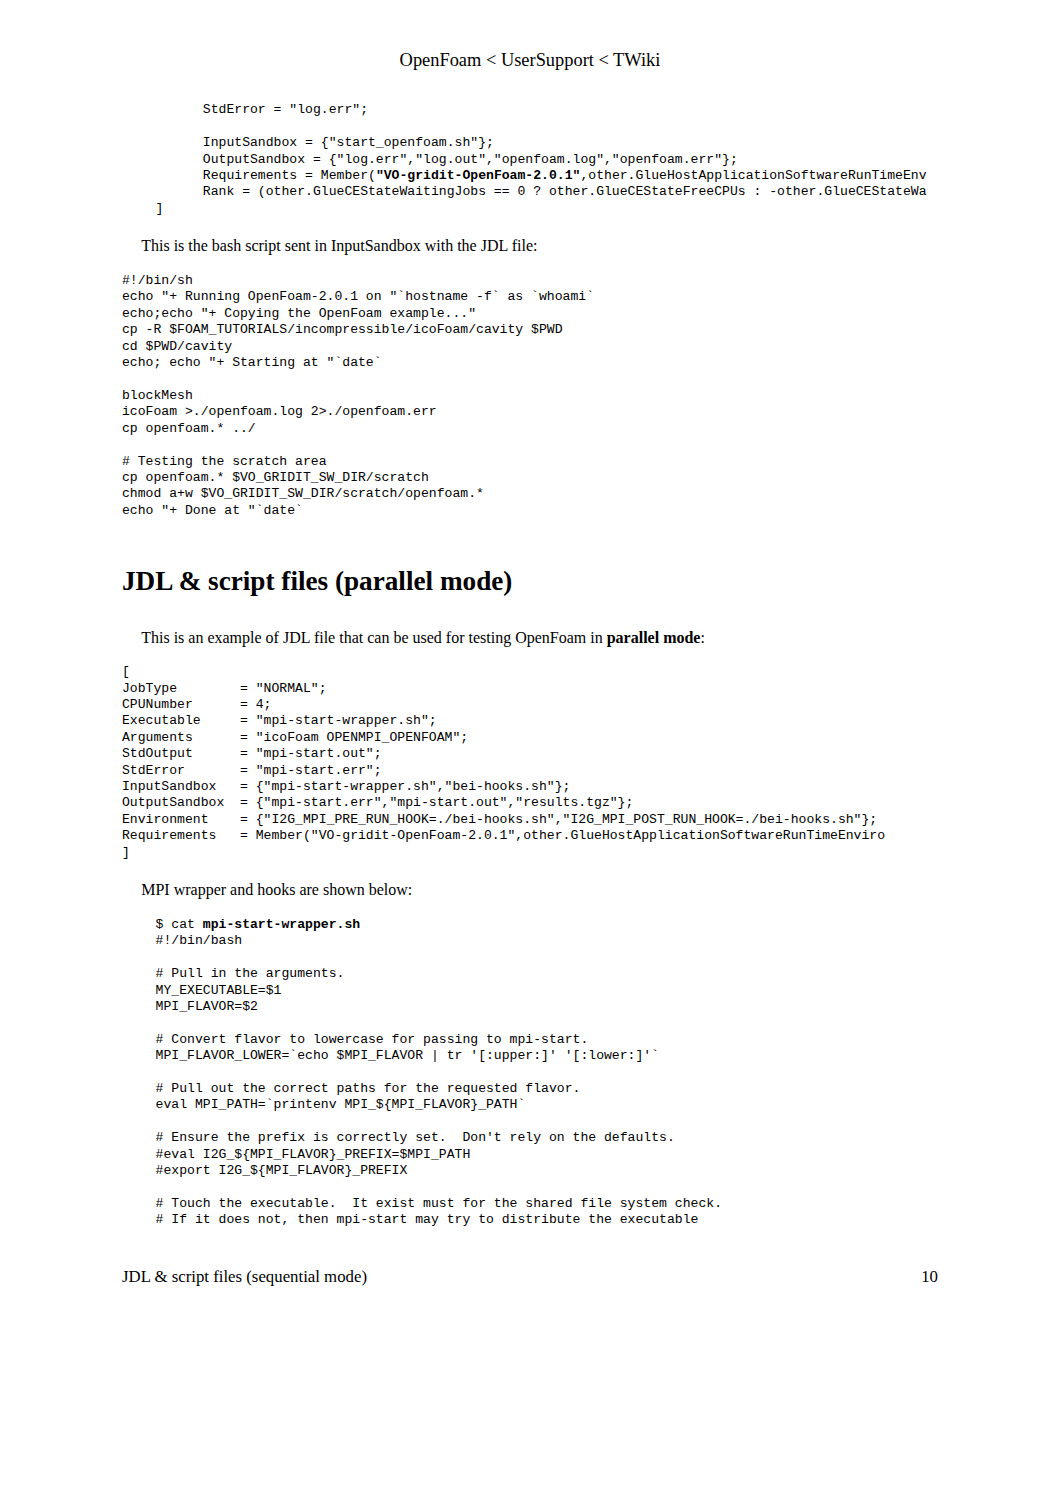OpenFoam < UserSupport < TWiki
      StdError = "log.err";

      InputSandbox = {"start_openfoam.sh"};
      OutputSandbox = {"log.err","log.out","openfoam.log","openfoam.err"};
      Requirements = Member("VO-gridit-OpenFoam-2.0.1",other.GlueHostApplicationSoftwareRunTimeEnv
      Rank = (other.GlueCEStateWaitingJobs == 0 ? other.GlueCEStateFreeCPUs : -other.GlueCEStateWa
]
This is the bash script sent in InputSandbox with the JDL file:
#!/bin/sh
echo "+ Running OpenFoam-2.0.1 on "`hostname -f` as `whoami`
echo;echo "+ Copying the OpenFoam example..."
cp -R $FOAM_TUTORIALS/incompressible/icoFoam/cavity $PWD
cd $PWD/cavity
echo; echo "+ Starting at "`date`

blockMesh
icoFoam >./openfoam.log 2>./openfoam.err
cp openfoam.* ../

# Testing the scratch area
cp openfoam.* $VO_GRIDIT_SW_DIR/scratch
chmod a+w $VO_GRIDIT_SW_DIR/scratch/openfoam.*
echo "+ Done at "`date`
JDL & script files (parallel mode)
This is an example of JDL file that can be used for testing OpenFoam in parallel mode:
[
JobType        = "NORMAL";
CPUNumber      = 4;
Executable     = "mpi-start-wrapper.sh";
Arguments      = "icoFoam OPENMPI_OPENFOAM";
StdOutput      = "mpi-start.out";
StdError       = "mpi-start.err";
InputSandbox   = {"mpi-start-wrapper.sh","bei-hooks.sh"};
OutputSandbox  = {"mpi-start.err","mpi-start.out","results.tgz"};
Environment    = {"I2G_MPI_PRE_RUN_HOOK=./bei-hooks.sh","I2G_MPI_POST_RUN_HOOK=./bei-hooks.sh"};
Requirements   = Member("VO-gridit-OpenFoam-2.0.1",other.GlueHostApplicationSoftwareRunTimeEnviro
]
MPI wrapper and hooks are shown below:
$ cat mpi-start-wrapper.sh
#!/bin/bash

# Pull in the arguments.
MY_EXECUTABLE=$1
MPI_FLAVOR=$2

# Convert flavor to lowercase for passing to mpi-start.
MPI_FLAVOR_LOWER=`echo $MPI_FLAVOR | tr '[:upper:]' '[:lower:]'`

# Pull out the correct paths for the requested flavor.
eval MPI_PATH=`printenv MPI_${MPI_FLAVOR}_PATH`

# Ensure the prefix is correctly set.  Don't rely on the defaults.
#eval I2G_${MPI_FLAVOR}_PREFIX=$MPI_PATH
#export I2G_${MPI_FLAVOR}_PREFIX

# Touch the executable.  It exist must for the shared file system check.
# If it does not, then mpi-start may try to distribute the executable
JDL & script files (sequential mode) 10